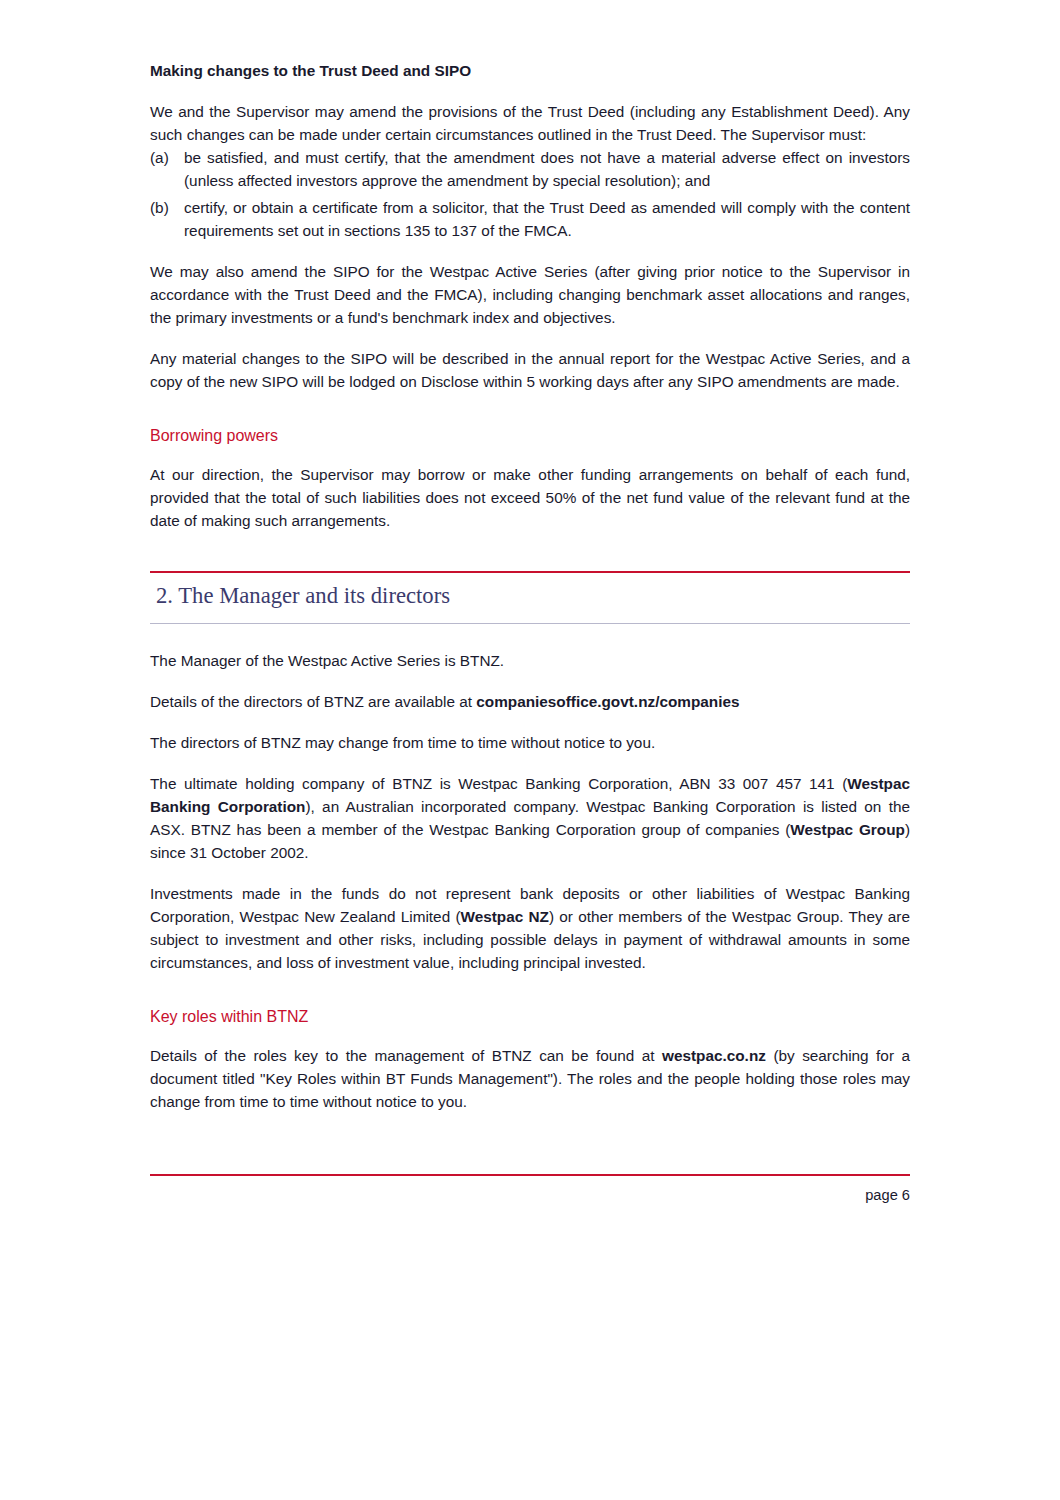Making changes to the Trust Deed and SIPO
We and the Supervisor may amend the provisions of the Trust Deed (including any Establishment Deed). Any such changes can be made under certain circumstances outlined in the Trust Deed. The Supervisor must:
be satisfied, and must certify, that the amendment does not have a material adverse effect on investors (unless affected investors approve the amendment by special resolution); and
certify, or obtain a certificate from a solicitor, that the Trust Deed as amended will comply with the content requirements set out in sections 135 to 137 of the FMCA.
We may also amend the SIPO for the Westpac Active Series (after giving prior notice to the Supervisor in accordance with the Trust Deed and the FMCA), including changing benchmark asset allocations and ranges, the primary investments or a fund's benchmark index and objectives.
Any material changes to the SIPO will be described in the annual report for the Westpac Active Series, and a copy of the new SIPO will be lodged on Disclose within 5 working days after any SIPO amendments are made.
Borrowing powers
At our direction, the Supervisor may borrow or make other funding arrangements on behalf of each fund, provided that the total of such liabilities does not exceed 50% of the net fund value of the relevant fund at the date of making such arrangements.
2. The Manager and its directors
The Manager of the Westpac Active Series is BTNZ.
Details of the directors of BTNZ are available at companiesoffice.govt.nz/companies
The directors of BTNZ may change from time to time without notice to you.
The ultimate holding company of BTNZ is Westpac Banking Corporation, ABN 33 007 457 141 (Westpac Banking Corporation), an Australian incorporated company. Westpac Banking Corporation is listed on the ASX. BTNZ has been a member of the Westpac Banking Corporation group of companies (Westpac Group) since 31 October 2002.
Investments made in the funds do not represent bank deposits or other liabilities of Westpac Banking Corporation, Westpac New Zealand Limited (Westpac NZ) or other members of the Westpac Group. They are subject to investment and other risks, including possible delays in payment of withdrawal amounts in some circumstances, and loss of investment value, including principal invested.
Key roles within BTNZ
Details of the roles key to the management of BTNZ can be found at westpac.co.nz (by searching for a document titled "Key Roles within BT Funds Management"). The roles and the people holding those roles may change from time to time without notice to you.
page 6